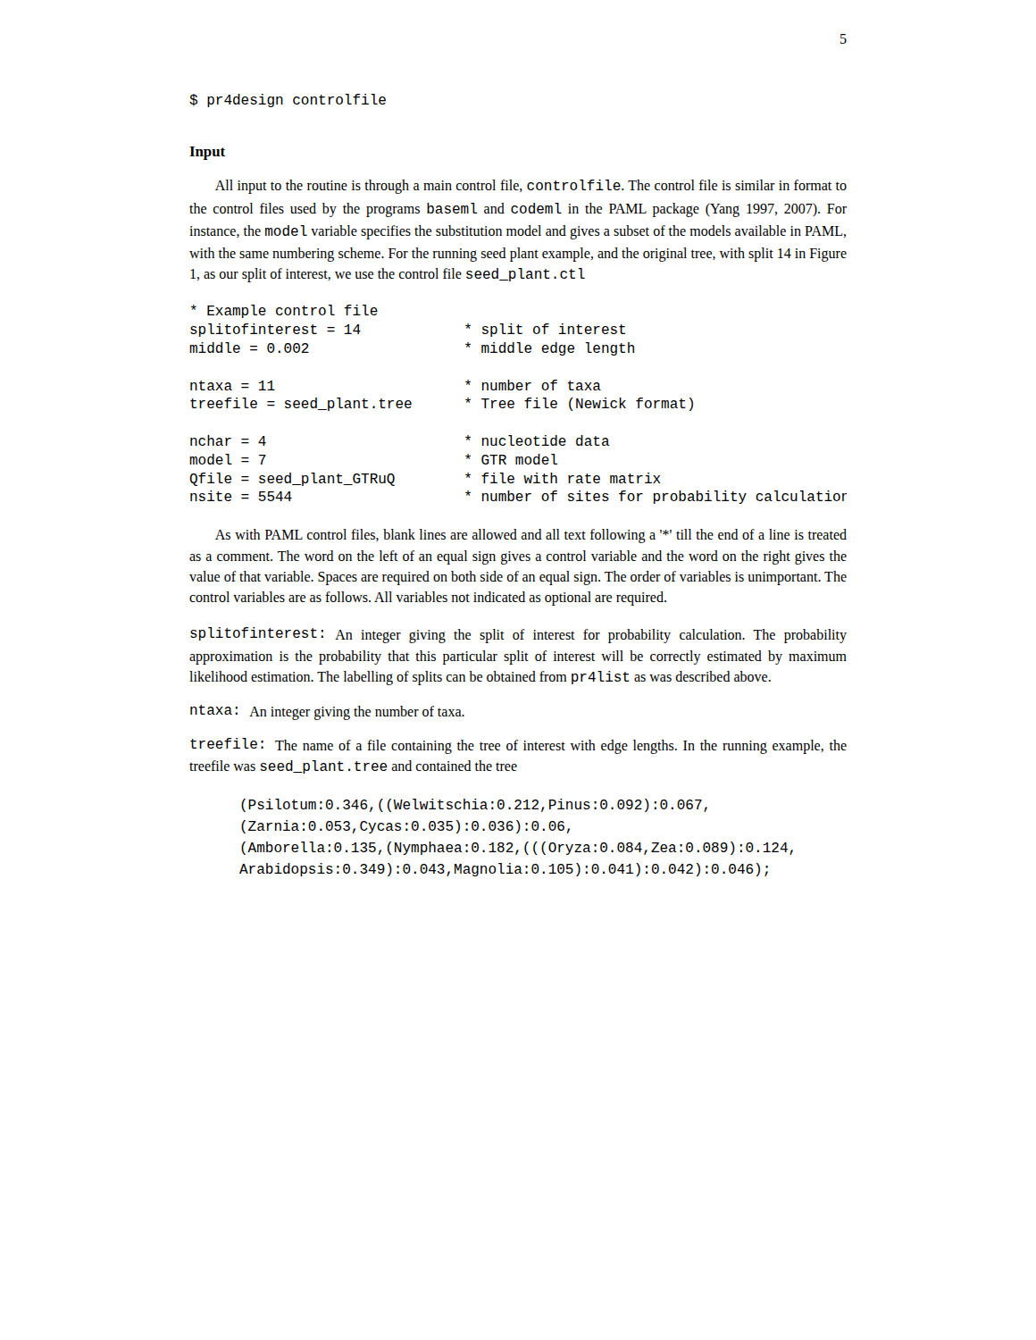5
$ pr4design controlfile
Input
All input to the routine is through a main control file, controlfile. The control file is similar in format to the control files used by the programs baseml and codeml in the PAML package (Yang 1997, 2007). For instance, the model variable specifies the substitution model and gives a subset of the models available in PAML, with the same numbering scheme. For the running seed plant example, and the original tree, with split 14 in Figure 1, as our split of interest, we use the control file seed_plant.ctl
* Example control file
splitofinterest = 14            * split of interest
middle = 0.002                  * middle edge length

ntaxa = 11                      * number of taxa
treefile = seed_plant.tree      * Tree file (Newick format)

nchar = 4                       * nucleotide data
model = 7                       * GTR model
Qfile = seed_plant_GTRuQ        * file with rate matrix
nsite = 5544                    * number of sites for probability calculation
As with PAML control files, blank lines are allowed and all text following a '*' till the end of a line is treated as a comment. The word on the left of an equal sign gives a control variable and the word on the right gives the value of that variable. Spaces are required on both side of an equal sign. The order of variables is unimportant. The control variables are as follows. All variables not indicated as optional are required.
splitofinterest:
An integer giving the split of interest for probability calculation. The probability approximation is the probability that this particular split of interest will be correctly estimated by maximum likelihood estimation. The labelling of splits can be obtained from pr4list as was described above.
ntaxa:
An integer giving the number of taxa.
treefile:
The name of a file containing the tree of interest with edge lengths. In the running example, the treefile was seed_plant.tree and contained the tree
(Psilotum:0.346,((Welwitschia:0.212,Pinus:0.092):0.067, (Zarnia:0.053,Cycas:0.035):0.036):0.06, (Amborella:0.135,(Nymphaea:0.182,(((Oryza:0.084,Zea:0.089):0.124, Arabidopsis:0.349):0.043,Magnolia:0.105):0.041):0.042):0.046);